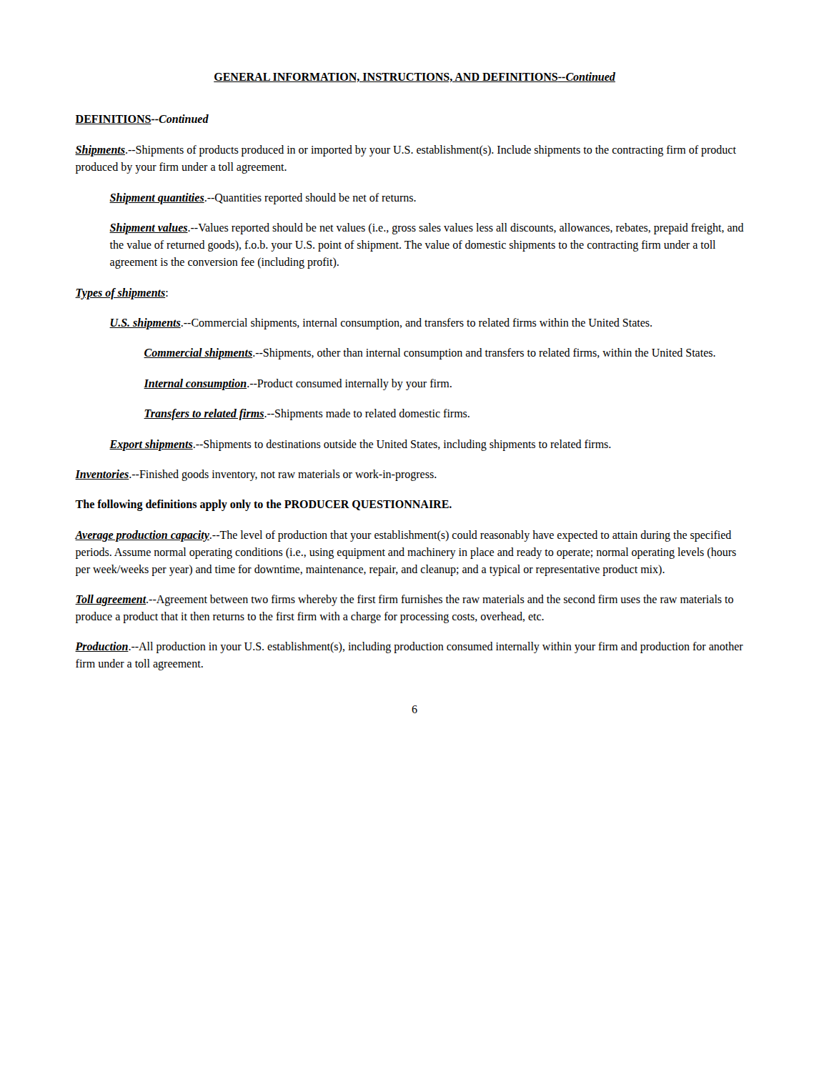GENERAL INFORMATION, INSTRUCTIONS, AND DEFINITIONS--Continued
DEFINITIONS--Continued
Shipments.--Shipments of products produced in or imported by your U.S. establishment(s). Include shipments to the contracting firm of product produced by your firm under a toll agreement.
Shipment quantities.--Quantities reported should be net of returns.
Shipment values.--Values reported should be net values (i.e., gross sales values less all discounts, allowances, rebates, prepaid freight, and the value of returned goods), f.o.b. your U.S. point of shipment. The value of domestic shipments to the contracting firm under a toll agreement is the conversion fee (including profit).
Types of shipments:
U.S. shipments.--Commercial shipments, internal consumption, and transfers to related firms within the United States.
Commercial shipments.--Shipments, other than internal consumption and transfers to related firms, within the United States.
Internal consumption.--Product consumed internally by your firm.
Transfers to related firms.--Shipments made to related domestic firms.
Export shipments.--Shipments to destinations outside the United States, including shipments to related firms.
Inventories.--Finished goods inventory, not raw materials or work-in-progress.
The following definitions apply only to the PRODUCER QUESTIONNAIRE.
Average production capacity.--The level of production that your establishment(s) could reasonably have expected to attain during the specified periods. Assume normal operating conditions (i.e., using equipment and machinery in place and ready to operate; normal operating levels (hours per week/weeks per year) and time for downtime, maintenance, repair, and cleanup; and a typical or representative product mix).
Toll agreement.--Agreement between two firms whereby the first firm furnishes the raw materials and the second firm uses the raw materials to produce a product that it then returns to the first firm with a charge for processing costs, overhead, etc.
Production.--All production in your U.S. establishment(s), including production consumed internally within your firm and production for another firm under a toll agreement.
6